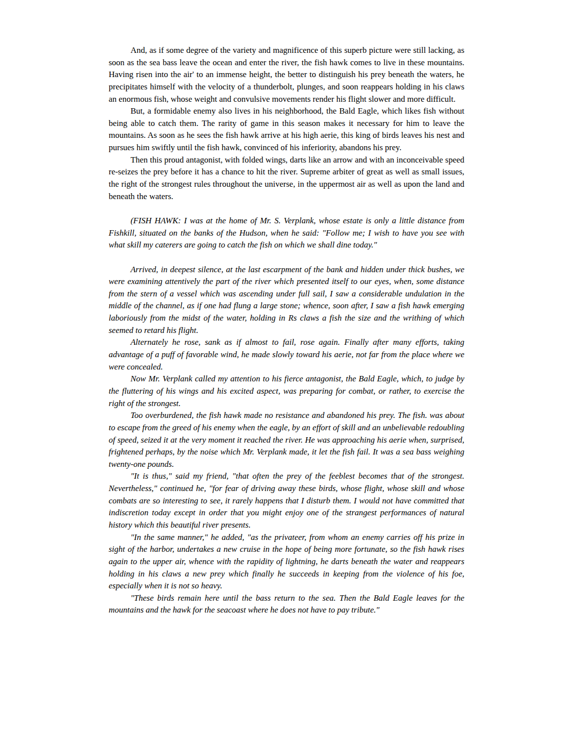And, as if some degree of the variety and magnificence of this superb picture were still lacking, as soon as the sea bass leave the ocean and enter the river, the fish hawk comes to live in these mountains. Having risen into the air' to an immense height, the better to distinguish his prey beneath the waters, he precipitates himself with the velocity of a thunderbolt, plunges, and soon reappears holding in his claws an enormous fish, whose weight and convulsive movements render his flight slower and more difficult.
But, a formidable enemy also lives in his neighborhood, the Bald Eagle, which likes fish without being able to catch them. The rarity of game in this season makes it necessary for him to leave the mountains. As soon as he sees the fish hawk arrive at his high aerie, this king of birds leaves his nest and pursues him swiftly until the fish hawk, convinced of his inferiority, abandons his prey.
Then this proud antagonist, with folded wings, darts like an arrow and with an inconceivable speed re-seizes the prey before it has a chance to hit the river. Supreme arbiter of great as well as small issues, the right of the strongest rules throughout the universe, in the uppermost air as well as upon the land and beneath the waters.
(FISH HAWK: I was at the home of Mr. S. Verplank, whose estate is only a little distance from Fishkill, situated on the banks of the Hudson, when he said: "Follow me; I wish to have you see with what skill my caterers are going to catch the fish on which we shall dine today."
Arrived, in deepest silence, at the last escarpment of the bank and hidden under thick bushes, we were examining attentively the part of the river which presented itself to our eyes, when, some distance from the stern of a vessel which was ascending under full sail, I saw a considerable undulation in the middle of the channel, as if one had flung a large stone; whence, soon after, I saw a fish hawk emerging laboriously from the midst of the water, holding in Rs claws a fish the size and the writhing of which seemed to retard his flight.
Alternately he rose, sank as if almost to fail, rose again. Finally after many efforts, taking advantage of a puff of favorable wind, he made slowly toward his aerie, not far from the place where we were concealed.
Now Mr. Verplank called my attention to his fierce antagonist, the Bald Eagle, which, to judge by the fluttering of his wings and his excited aspect, was preparing for combat, or rather, to exercise the right of the strongest.
Too overburdened, the fish hawk made no resistance and abandoned his prey. The fish. was about to escape from the greed of his enemy when the eagle, by an effort of skill and an unbelievable redoubling of speed, seized it at the very moment it reached the river. He was approaching his aerie when, surprised, frightened perhaps, by the noise which Mr. Verplank made, it let the fish fail. It was a sea bass weighing twenty-one pounds.
"It is thus," said my friend, "that often the prey of the feeblest becomes that of the strongest. Nevertheless," continued he, "for fear of driving away these birds, whose flight, whose skill and whose combats are so interesting to see, it rarely happens that I disturb them. I would not have committed that indiscretion today except in order that you might enjoy one of the strangest performances of natural history which this beautiful river presents.
"In the same manner," he added, "as the privateer, from whom an enemy carries off his prize in sight of the harbor, undertakes a new cruise in the hope of being more fortunate, so the fish hawk rises again to the upper air, whence with the rapidity of lightning, he darts beneath the water and reappears holding in his claws a new prey which finally he succeeds in keeping from the violence of his foe, especially when it is not so heavy.
"These birds remain here until the bass return to the sea. Then the Bald Eagle leaves for the mountains and the hawk for the seacoast where he does not have to pay tribute."